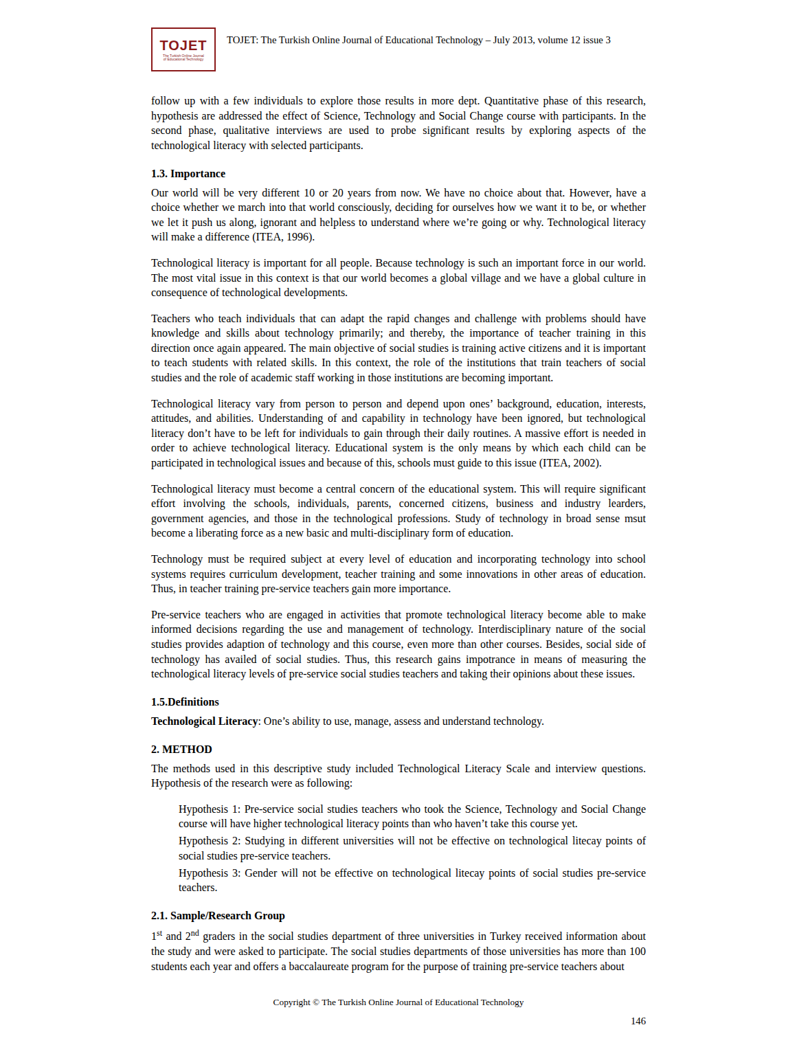TOJET The Turkish Online Journal
of Educational Technology
TOJET: The Turkish Online Journal of Educational Technology – July 2013, volume 12 issue 3
follow up with a few individuals to explore those results in more dept. Quantitative phase of this research, hypothesis are addressed the effect of Science, Technology and Social Change course with participants. In the second phase, qualitative interviews are used to probe significant results by exploring aspects of the technological literacy with selected participants.
1.3. Importance
Our world will be very different 10 or 20 years from now. We have no choice about that. However, have a choice whether we march into that world consciously, deciding for ourselves how we want it to be, or whether we let it push us along, ignorant and helpless to understand where we’re going or why. Technological literacy will make a difference (ITEA, 1996).
Technological literacy is important for all people. Because technology is such an important force in our world. The most vital issue in this context is that our world becomes a global village and we have a global culture in consequence of technological developments.
Teachers who teach individuals that can adapt the rapid changes and challenge with problems should have knowledge and skills about technology primarily; and thereby, the importance of teacher training in this direction once again appeared. The main objective of social studies is training active citizens and it is important to teach students with related skills. In this context, the role of the institutions that train teachers of social studies and the role of academic staff working in those institutions are becoming important.
Technological literacy vary from person to person and depend upon ones’ background, education, interests, attitudes, and abilities. Understanding of and capability in technology have been ignored, but technological literacy don’t have to be left for individuals to gain through their daily routines. A massive effort is needed in order to achieve technological literacy. Educational system is the only means by which each child can be participated in technological issues and because of this, schools must guide to this issue (ITEA, 2002).
Technological literacy must become a central concern of the educational system. This will require significant effort involving the schools, individuals, parents, concerned citizens, business and industry learders, government agencies, and those in the technological professions. Study of technology in broad sense msut become a liberating force as a new basic and multi-disciplinary form of education.
Technology must be required subject at every level of education and incorporating technology into school systems requires curriculum development, teacher training and some innovations in other areas of education. Thus, in teacher training pre-service teachers gain more importance.
Pre-service teachers who are engaged in activities that promote technological literacy become able to make informed decisions regarding the use and management of technology. Interdisciplinary nature of the social studies provides adaption of technology and this course, even more than other courses. Besides, social side of technology has availed of social studies. Thus, this research gains impotrance in means of measuring the technological literacy levels of pre-service social studies teachers and taking their opinions about these issues.
1.5.Definitions
Technological Literacy: One’s ability to use, manage, assess and understand technology.
2. METHOD
The methods used in this descriptive study included Technological Literacy Scale and interview questions. Hypothesis of the research were as following:
Hypothesis 1: Pre-service social studies teachers who took the Science, Technology and Social Change course will have higher technological literacy points than who haven’t take this course yet.
Hypothesis 2: Studying in different universities will not be effective on technological litecay points of social studies pre-service teachers.
Hypothesis 3: Gender will not be effective on technological litecay points of social studies pre-service teachers.
2.1. Sample/Research Group
1st and 2nd graders in the social studies department of three universities in Turkey received information about the study and were asked to participate. The social studies departments of those universities has more than 100 students each year and offers a baccalaureate program for the purpose of training pre-service teachers about
Copyright © The Turkish Online Journal of Educational Technology
146